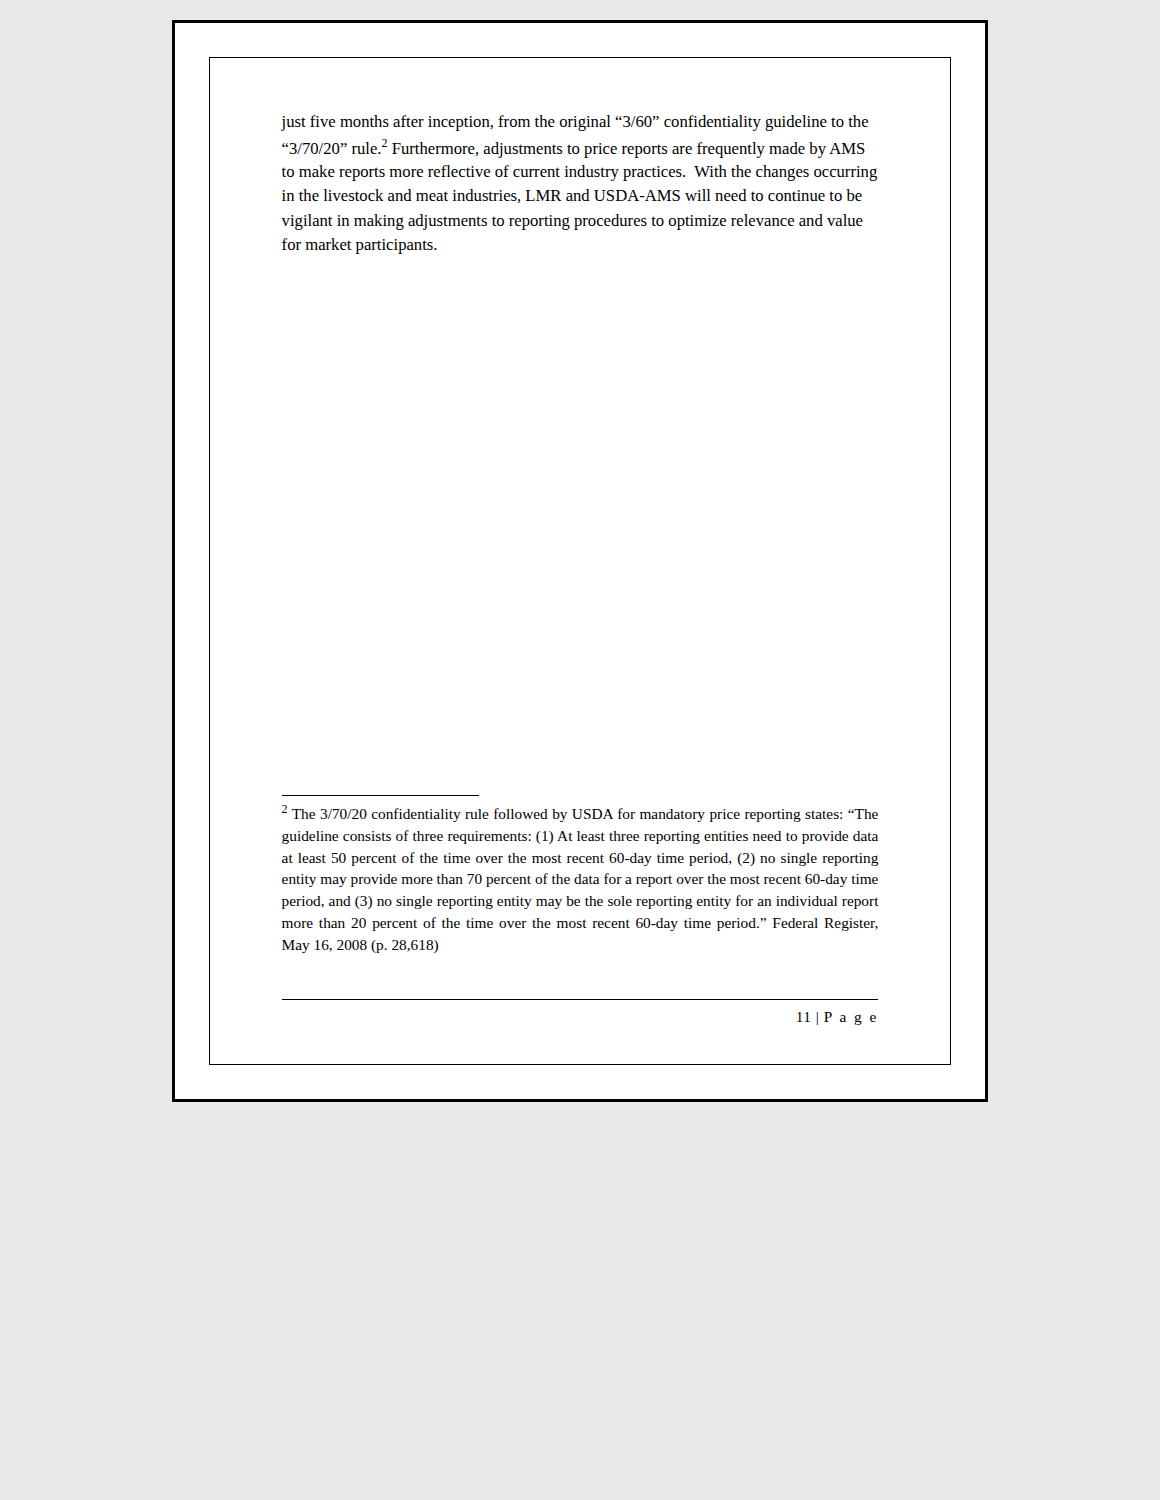just five months after inception, from the original “3/60” confidentiality guideline to the “3/70/20” rule.2 Furthermore, adjustments to price reports are frequently made by AMS to make reports more reflective of current industry practices. With the changes occurring in the livestock and meat industries, LMR and USDA-AMS will need to continue to be vigilant in making adjustments to reporting procedures to optimize relevance and value for market participants.
2 The 3/70/20 confidentiality rule followed by USDA for mandatory price reporting states: “The guideline consists of three requirements: (1) At least three reporting entities need to provide data at least 50 percent of the time over the most recent 60-day time period, (2) no single reporting entity may provide more than 70 percent of the data for a report over the most recent 60-day time period, and (3) no single reporting entity may be the sole reporting entity for an individual report more than 20 percent of the time over the most recent 60-day time period.” Federal Register, May 16, 2008 (p. 28,618)
11 | P a g e